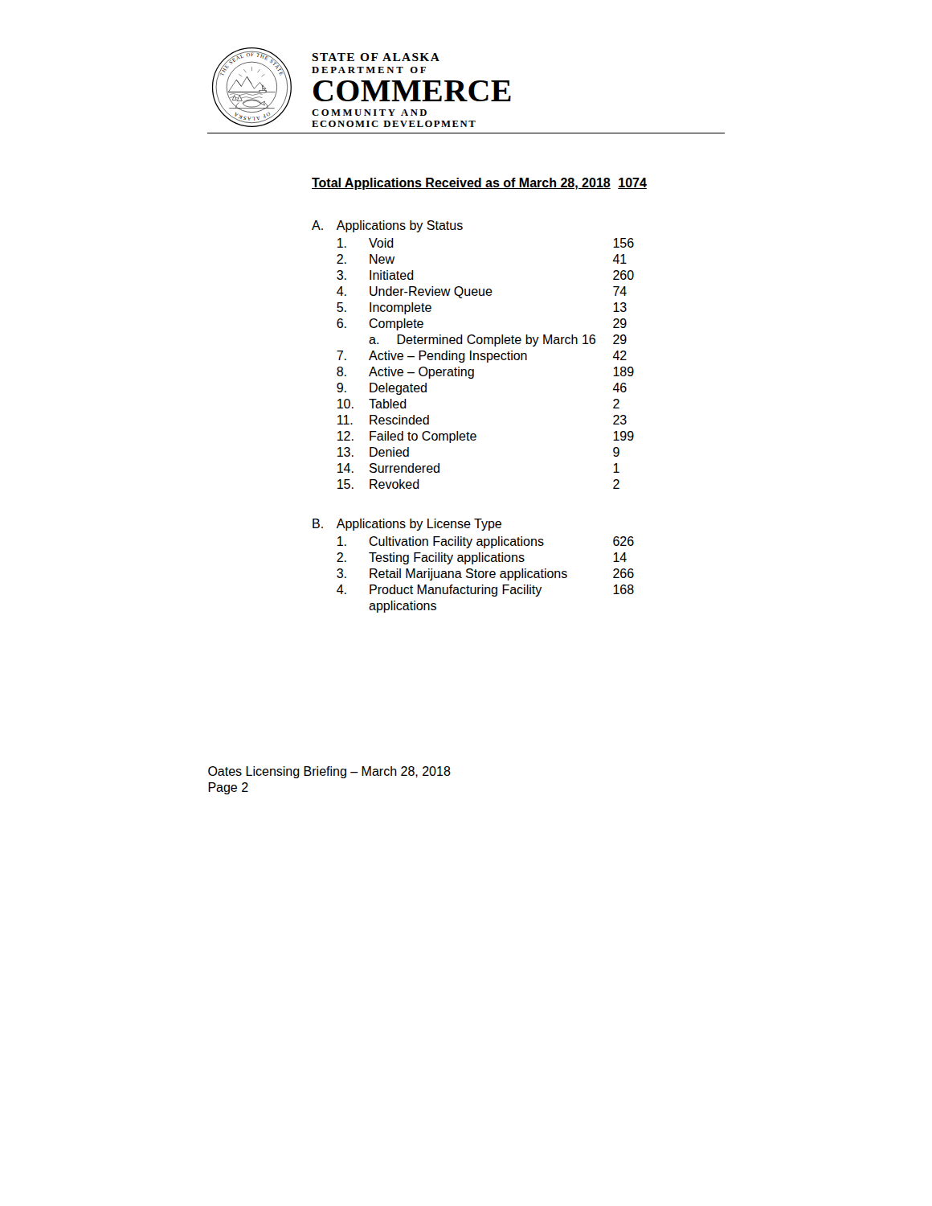THE SEAL OF THE STATE OF ALASKA
STATE OF ALASKA
DEPARTMENT OF
COMMERCE
COMMUNITY AND
ECONOMIC DEVELOPMENT
Total Applications Received as of March 28, 2018 1074
A. Applications by Status
1. Void 156
2. New 41
3. Initiated 260
4. Under-Review Queue 74
5. Incomplete 13
6. Complete 29
a. Determined Complete by March 1629
7. Active – Pending Inspection 42
8. Active – Operating 189
9. Delegated 46
10. Tabled 2
11. Rescinded 23
12. Failed to Complete 199
13. Denied 9
14. Surrendered 1
15. Revoked 2
B. Applications by License Type
1. Cultivation Facility applications 626
2. Testing Facility applications 14
3. Retail Marijuana Store applications 266
4. Product Manufacturing Facility applications 168
Oates Licensing Briefing – March 28, 2018
Page 2